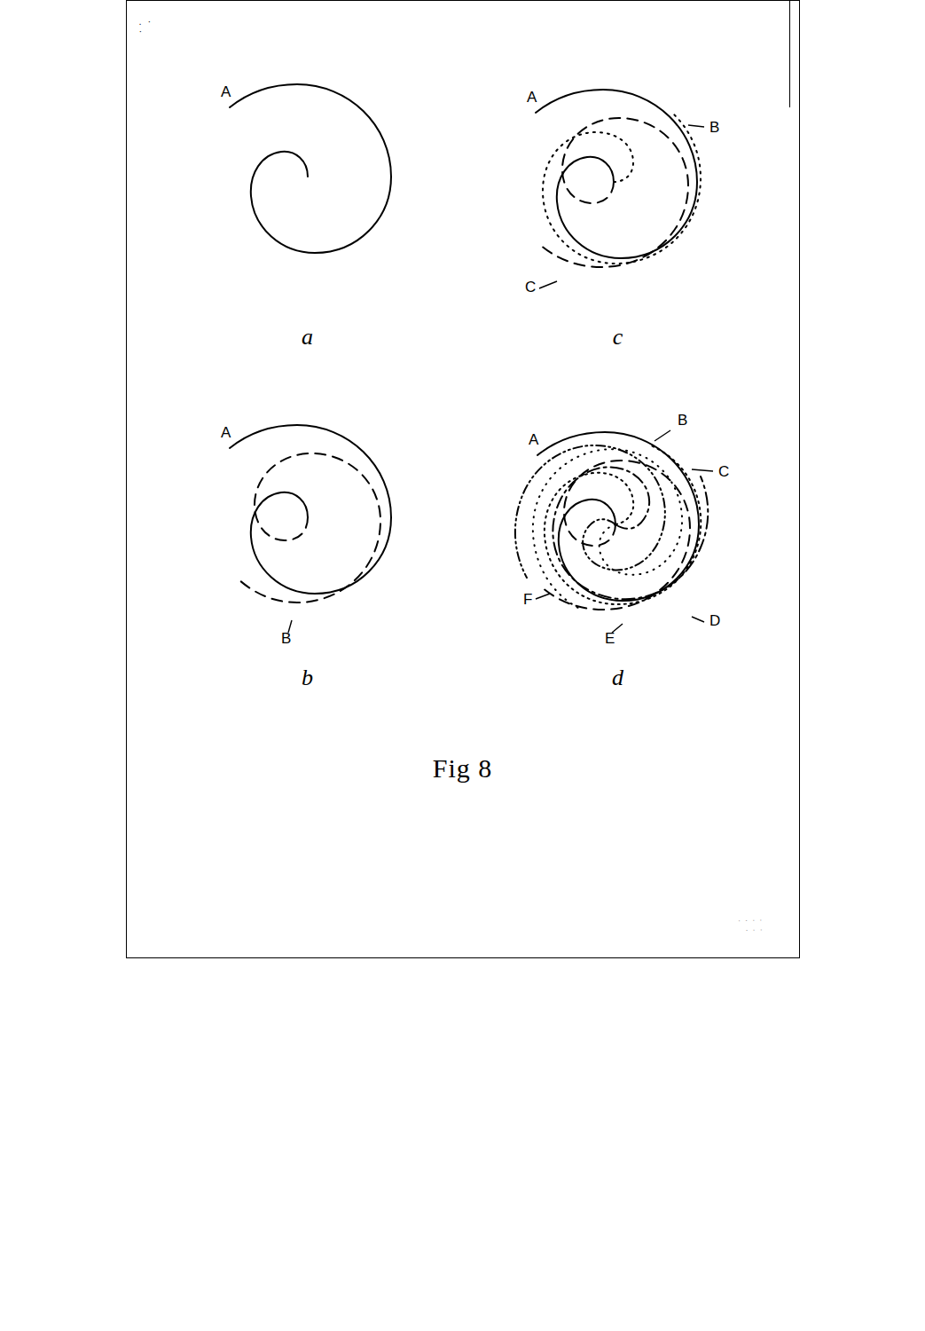. ·
·
Single spiral arm A A
a
Three spiral arms A, B, C A B C
c
Two spiral arms A and B A B
b
Six spiral arms A to F A B C D E F
d
Fig 8
· · · ·
· · ·